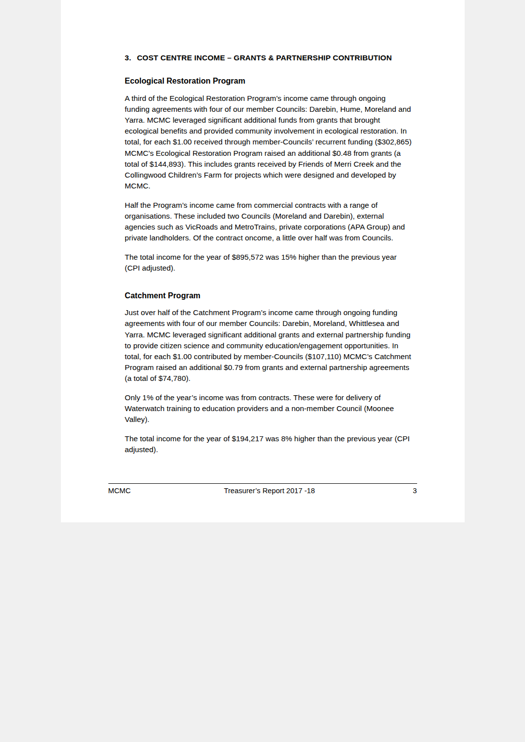3. COST CENTRE INCOME – GRANTS & PARTNERSHIP CONTRIBUTION
Ecological Restoration Program
A third of the Ecological Restoration Program’s income came through ongoing funding agreements with four of our member Councils: Darebin, Hume, Moreland and Yarra. MCMC leveraged significant additional funds from grants that brought ecological benefits and provided community involvement in ecological restoration. In total, for each $1.00 received through member-Councils’ recurrent funding ($302,865) MCMC’s Ecological Restoration Program raised an additional $0.48 from grants (a total of $144,893). This includes grants received by Friends of Merri Creek and the Collingwood Children’s Farm for projects which were designed and developed by MCMC.
Half the Program’s income came from commercial contracts with a range of organisations. These included two Councils (Moreland and Darebin), external agencies such as VicRoads and MetroTrains, private corporations (APA Group) and private landholders. Of the contract oncome, a little over half was from Councils.
The total income for the year of $895,572 was 15% higher than the previous year (CPI adjusted).
Catchment Program
Just over half of the Catchment Program’s income came through ongoing funding agreements with four of our member Councils: Darebin, Moreland, Whittlesea and Yarra. MCMC leveraged significant additional grants and external partnership funding to provide citizen science and community education/engagement opportunities. In total, for each $1.00 contributed by member-Councils ($107,110) MCMC’s Catchment Program raised an additional $0.79 from grants and external partnership agreements (a total of $74,780).
Only 1% of the year’s income was from contracts. These were for delivery of Waterwatch training to education providers and a non-member Council (Moonee Valley).
The total income for the year of $194,217 was 8% higher than the previous year (CPI adjusted).
MCMC Treasurer’s Report 2017 -18 3